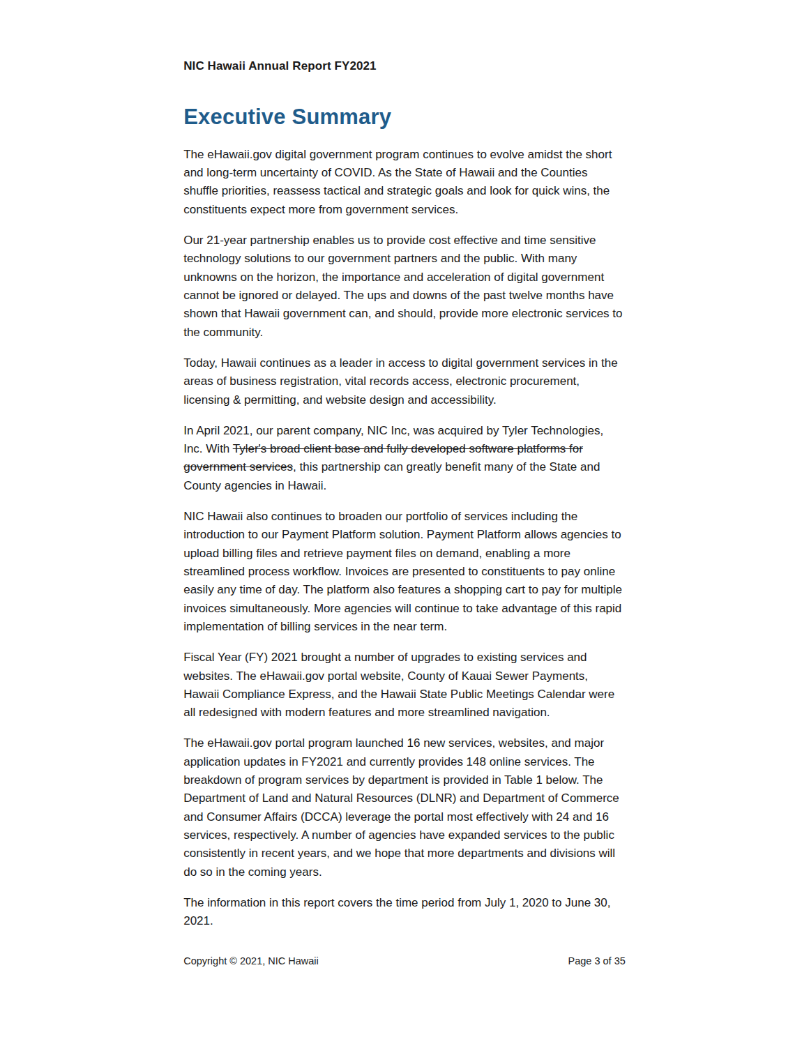NIC Hawaii Annual Report FY2021
Executive Summary
The eHawaii.gov digital government program continues to evolve amidst the short and long-term uncertainty of COVID. As the State of Hawaii and the Counties shuffle priorities, reassess tactical and strategic goals and look for quick wins, the constituents expect more from government services.
Our 21-year partnership enables us to provide cost effective and time sensitive technology solutions to our government partners and the public. With many unknowns on the horizon, the importance and acceleration of digital government cannot be ignored or delayed. The ups and downs of the past twelve months have shown that Hawaii government can, and should, provide more electronic services to the community.
Today, Hawaii continues as a leader in access to digital government services in the areas of business registration, vital records access, electronic procurement, licensing & permitting, and website design and accessibility.
In April 2021, our parent company, NIC Inc, was acquired by Tyler Technologies, Inc. With Tyler's broad client base and fully developed software platforms for government services, this partnership can greatly benefit many of the State and County agencies in Hawaii.
NIC Hawaii also continues to broaden our portfolio of services including the introduction to our Payment Platform solution. Payment Platform allows agencies to upload billing files and retrieve payment files on demand, enabling a more streamlined process workflow. Invoices are presented to constituents to pay online easily any time of day. The platform also features a shopping cart to pay for multiple invoices simultaneously. More agencies will continue to take advantage of this rapid implementation of billing services in the near term.
Fiscal Year (FY) 2021 brought a number of upgrades to existing services and websites. The eHawaii.gov portal website, County of Kauai Sewer Payments, Hawaii Compliance Express, and the Hawaii State Public Meetings Calendar were all redesigned with modern features and more streamlined navigation.
The eHawaii.gov portal program launched 16 new services, websites, and major application updates in FY2021 and currently provides 148 online services. The breakdown of program services by department is provided in Table 1 below. The Department of Land and Natural Resources (DLNR) and Department of Commerce and Consumer Affairs (DCCA) leverage the portal most effectively with 24 and 16 services, respectively. A number of agencies have expanded services to the public consistently in recent years, and we hope that more departments and divisions will do so in the coming years.
The information in this report covers the time period from July 1, 2020 to June 30, 2021.
Copyright © 2021, NIC Hawaii Page 3 of 35